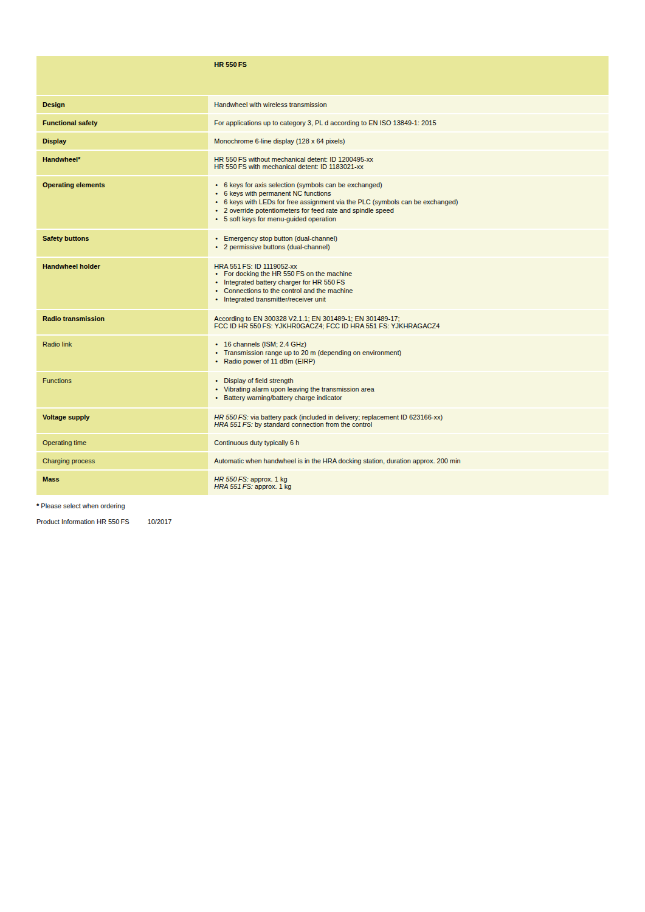| | HR 550 FS |
| Design | Handwheel with wireless transmission |
| Functional safety | For applications up to category 3, PL d according to EN ISO 13849-1: 2015 |
| Display | Monochrome 6-line display (128 x 64 pixels) |
| Handwheel* | HR 550 FS without mechanical detent: ID 1200495-xx HR 550 FS with mechanical detent: ID 1183021-xx |
| Operating elements | 6 keys for axis selection (symbols can be exchanged) 6 keys with permanent NC functions 6 keys with LEDs for free assignment via the PLC (symbols can be exchanged) 2 override potentiometers for feed rate and spindle speed 5 soft keys for menu-guided operation |
| Safety buttons | Emergency stop button (dual-channel) 2 permissive buttons (dual-channel) |
| Handwheel holder | HRA 551 FS: ID 1119052-xx For docking the HR 550 FS on the machine Integrated battery charger for HR 550 FS Connections to the control and the machine Integrated transmitter/receiver unit |
| Radio transmission | According to EN 300328 V2.1.1; EN 301489-1; EN 301489-17; FCC ID HR 550 FS: YJKHR0GACZ4; FCC ID HRA 551 FS: YJKHRAGACZ4 |
| Radio link | 16 channels (ISM; 2.4 GHz) Transmission range up to 20 m (depending on environment) Radio power of 11 dBm (EIRP) |
| Functions | Display of field strength Vibrating alarm upon leaving the transmission area Battery warning/battery charge indicator |
| Voltage supply | HR 550 FS: via battery pack (included in delivery; replacement ID 623166-xx) HRA 551 FS: by standard connection from the control |
| Operating time | Continuous duty typically 6 h |
| Charging process | Automatic when handwheel is in the HRA docking station, duration approx. 200 min |
| Mass | HR 550 FS: approx. 1 kg HRA 551 FS: approx. 1 kg |
* Please select when ordering
Product Information HR 550 FS10/2017